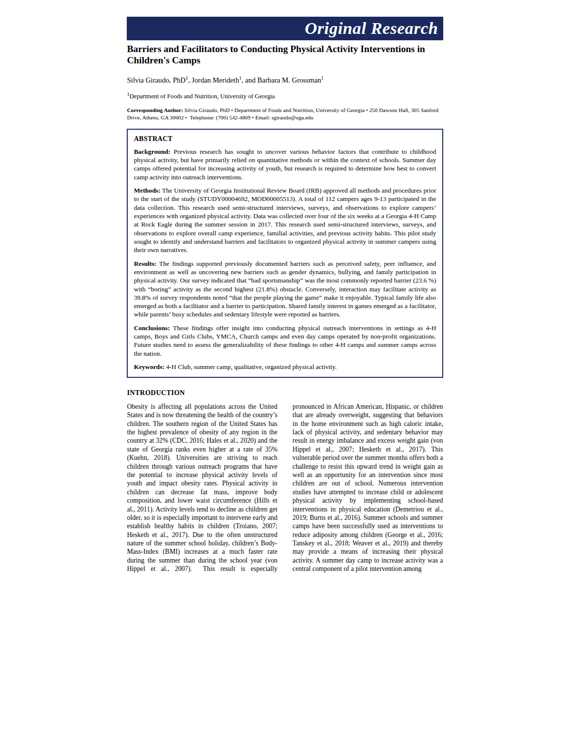Original Research
Barriers and Facilitators to Conducting Physical Activity Interventions in Children's Camps
Silvia Giraudo, PhD1, Jordan Merideth1, and Barbara M. Grossman1
1Department of Foods and Nutrition, University of Georgia
Corresponding Author: Silvia Giraudo, PhD • Department of Foods and Nutrition, University of Georgia • 250 Dawson Hall, 305 Sanford Drive, Athens, GA 30602 • Telephone: (706) 542-4869 • Email: sgiraudo@uga.edu
ABSTRACT
Background: Previous research has sought to uncover various behavior factors that contribute to childhood physical activity, but have primarily relied on quantitative methods or within the context of schools. Summer day camps offered potential for increasing activity of youth, but research is required to determine how best to convert camp activity into outreach interventions.
Methods: The University of Georgia Institutional Review Board (IRB) approved all methods and procedures prior to the start of the study (STUDY00004692, MOD00005513). A total of 112 campers ages 9-13 participated in the data collection. This research used semi-structured interviews, surveys, and observations to explore campers’ experiences with organized physical activity. Data was collected over four of the six weeks at a Georgia 4-H Camp at Rock Eagle during the summer session in 2017. This research used semi-structured interviews, surveys, and observations to explore overall camp experience, familial activities, and previous activity habits. This pilot study sought to identify and understand barriers and facilitators to organized physical activity in summer campers using their own narratives.
Results: The findings supported previously documented barriers such as perceived safety, peer influence, and environment as well as uncovering new barriers such as gender dynamics, bullying, and family participation in physical activity. Our survey indicated that “bad sportsmanship” was the most commonly reported barrier (23.6 %) with “boring” activity as the second highest (21.8%) obstacle. Conversely, interaction may facilitate activity as 39.8% of survey respondents noted “that the people playing the game” make it enjoyable. Typical family life also emerged as both a facilitator and a barrier to participation. Shared family interest in games emerged as a facilitator, while parents’ busy schedules and sedentary lifestyle were reported as barriers.
Conclusions: These findings offer insight into conducting physical outreach interventions in settings as 4-H camps, Boys and Girls Clubs, YMCA, Church camps and even day camps operated by non-profit organizations. Future studies need to assess the generalizability of these findings to other 4-H camps and summer camps across the nation.
Keywords: 4-H Club, summer camp, qualitative, organized physical activity.
INTRODUCTION
Obesity is affecting all populations across the United States and is now threatening the health of the country’s children. The southern region of the United States has the highest prevalence of obesity of any region in the country at 32% (CDC, 2016; Hales et al., 2020) and the state of Georgia ranks even higher at a rate of 35% (Kuehn, 2018). Universities are striving to reach children through various outreach programs that have the potential to increase physical activity levels of youth and impact obesity rates. Physical activity in children can decrease fat mass, improve body composition, and lower waist circumference (Hills et al., 2011). Activity levels tend to decline as children get older, so it is especially important to intervene early and establish healthy habits in children (Troiano, 2007; Hesketh et al., 2017). Due to the often unstructured nature of the summer school holiday, children’s Body-Mass-Index (BMI) increases at a much faster rate during the summer than during the school year (von Hippel et al., 2007). This result is especially pronounced in African American, Hispanic, or children that are already overweight, suggesting that behaviors in the home environment such as high caloric intake, lack of physical activity, and sedentary behavior may result in energy imbalance and excess weight gain (von Hippel et al., 2007; Hesketh et al., 2017). This vulnerable period over the summer months offers both a challenge to resist this upward trend in weight gain as well as an opportunity for an intervention since most children are out of school. Numerous intervention studies have attempted to increase child or adolescent physical activity by implementing school-based interventions in physical education (Demetriou et al., 2019; Burns et al., 2016). Summer schools and summer camps have been successfully used as interventions to reduce adiposity among children (George et al., 2016; Tanskey et al., 2018; Weaver et al., 2019) and thereby may provide a means of increasing their physical activity. A summer day camp to increase activity was a central component of a pilot intervention among